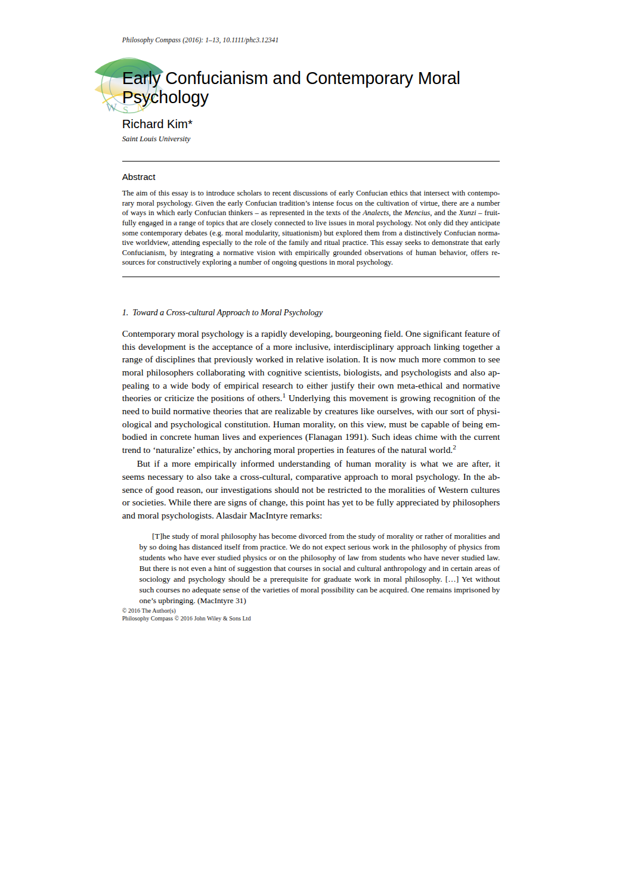W S N
Philosophy Compass (2016): 1–13, 10.1111/phc3.12341
Early Confucianism and Contemporary Moral Psychology
Richard Kim*
Saint Louis University
Abstract
The aim of this essay is to introduce scholars to recent discussions of early Confucian ethics that intersect with contemporary moral psychology. Given the early Confucian tradition’s intense focus on the cultivation of virtue, there are a number of ways in which early Confucian thinkers – as represented in the texts of the Analects, the Mencius, and the Xunzi – fruitfully engaged in a range of topics that are closely connected to live issues in moral psychology. Not only did they anticipate some contemporary debates (e.g. moral modularity, situationism) but explored them from a distinctively Confucian normative worldview, attending especially to the role of the family and ritual practice. This essay seeks to demonstrate that early Confucianism, by integrating a normative vision with empirically grounded observations of human behavior, offers resources for constructively exploring a number of ongoing questions in moral psychology.
1. Toward a Cross-cultural Approach to Moral Psychology
Contemporary moral psychology is a rapidly developing, bourgeoning field. One significant feature of this development is the acceptance of a more inclusive, interdisciplinary approach linking together a range of disciplines that previously worked in relative isolation. It is now much more common to see moral philosophers collaborating with cognitive scientists, biologists, and psychologists and also appealing to a wide body of empirical research to either justify their own meta-ethical and normative theories or criticize the positions of others.1 Underlying this movement is growing recognition of the need to build normative theories that are realizable by creatures like ourselves, with our sort of physiological and psychological constitution. Human morality, on this view, must be capable of being embodied in concrete human lives and experiences (Flanagan 1991). Such ideas chime with the current trend to ‘naturalize’ ethics, by anchoring moral properties in features of the natural world.2
But if a more empirically informed understanding of human morality is what we are after, it seems necessary to also take a cross-cultural, comparative approach to moral psychology. In the absence of good reason, our investigations should not be restricted to the moralities of Western cultures or societies. While there are signs of change, this point has yet to be fully appreciated by philosophers and moral psychologists. Alasdair MacIntyre remarks:
[T]he study of moral philosophy has become divorced from the study of morality or rather of moralities and by so doing has distanced itself from practice. We do not expect serious work in the philosophy of physics from students who have ever studied physics or on the philosophy of law from students who have never studied law. But there is not even a hint of suggestion that courses in social and cultural anthropology and in certain areas of sociology and psychology should be a prerequisite for graduate work in moral philosophy. […] Yet without such courses no adequate sense of the varieties of moral possibility can be acquired. One remains imprisoned by one’s upbringing. (MacIntyre 31)
© 2016 The Author(s)
Philosophy Compass © 2016 John Wiley & Sons Ltd